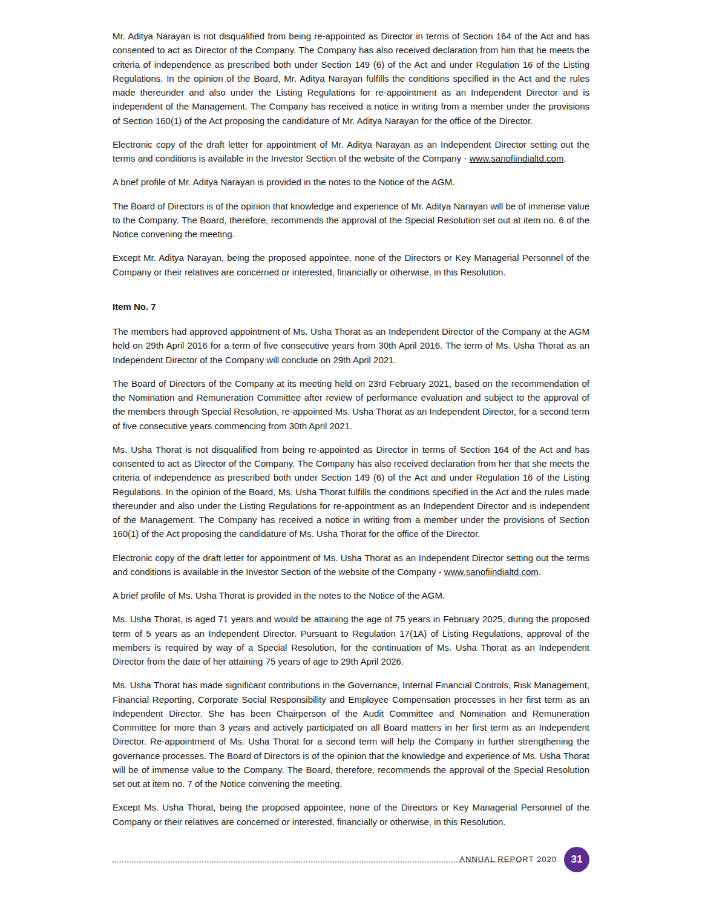Mr. Aditya Narayan is not disqualified from being re-appointed as Director in terms of Section 164 of the Act and has consented to act as Director of the Company. The Company has also received declaration from him that he meets the criteria of independence as prescribed both under Section 149 (6) of the Act and under Regulation 16 of the Listing Regulations. In the opinion of the Board, Mr. Aditya Narayan fulfills the conditions specified in the Act and the rules made thereunder and also under the Listing Regulations for re-appointment as an Independent Director and is independent of the Management. The Company has received a notice in writing from a member under the provisions of Section 160(1) of the Act proposing the candidature of Mr. Aditya Narayan for the office of the Director.
Electronic copy of the draft letter for appointment of Mr. Aditya Narayan as an Independent Director setting out the terms and conditions is available in the Investor Section of the website of the Company - www.sanofiindialtd.com.
A brief profile of Mr. Aditya Narayan is provided in the notes to the Notice of the AGM.
The Board of Directors is of the opinion that knowledge and experience of Mr. Aditya Narayan will be of immense value to the Company. The Board, therefore, recommends the approval of the Special Resolution set out at item no. 6 of the Notice convening the meeting.
Except Mr. Aditya Narayan, being the proposed appointee, none of the Directors or Key Managerial Personnel of the Company or their relatives are concerned or interested, financially or otherwise, in this Resolution.
Item No. 7
The members had approved appointment of Ms. Usha Thorat as an Independent Director of the Company at the AGM held on 29th April 2016 for a term of five consecutive years from 30th April 2016. The term of Ms. Usha Thorat as an Independent Director of the Company will conclude on 29th April 2021.
The Board of Directors of the Company at its meeting held on 23rd February 2021, based on the recommendation of the Nomination and Remuneration Committee after review of performance evaluation and subject to the approval of the members through Special Resolution, re-appointed Ms. Usha Thorat as an Independent Director, for a second term of five consecutive years commencing from 30th April 2021.
Ms. Usha Thorat is not disqualified from being re-appointed as Director in terms of Section 164 of the Act and has consented to act as Director of the Company. The Company has also received declaration from her that she meets the criteria of independence as prescribed both under Section 149 (6) of the Act and under Regulation 16 of the Listing Regulations. In the opinion of the Board, Ms. Usha Thorat fulfills the conditions specified in the Act and the rules made thereunder and also under the Listing Regulations for re-appointment as an Independent Director and is independent of the Management. The Company has received a notice in writing from a member under the provisions of Section 160(1) of the Act proposing the candidature of Ms. Usha Thorat for the office of the Director.
Electronic copy of the draft letter for appointment of Ms. Usha Thorat as an Independent Director setting out the terms and conditions is available in the Investor Section of the website of the Company - www.sanofiindialtd.com.
A brief profile of Ms. Usha Thorat is provided in the notes to the Notice of the AGM.
Ms. Usha Thorat, is aged 71 years and would be attaining the age of 75 years in February 2025, during the proposed term of 5 years as an Independent Director. Pursuant to Regulation 17(1A) of Listing Regulations, approval of the members is required by way of a Special Resolution, for the continuation of Ms. Usha Thorat as an Independent Director from the date of her attaining 75 years of age to 29th April 2026.
Ms. Usha Thorat has made significant contributions in the Governance, Internal Financial Controls, Risk Management, Financial Reporting, Corporate Social Responsibility and Employee Compensation processes in her first term as an Independent Director. She has been Chairperson of the Audit Committee and Nomination and Remuneration Committee for more than 3 years and actively participated on all Board matters in her first term as an Independent Director. Re-appointment of Ms. Usha Thorat for a second term will help the Company in further strengthening the governance processes. The Board of Directors is of the opinion that the knowledge and experience of Ms. Usha Thorat will be of immense value to the Company. The Board, therefore, recommends the approval of the Special Resolution set out at item no. 7 of the Notice convening the meeting.
Except Ms. Usha Thorat, being the proposed appointee, none of the Directors or Key Managerial Personnel of the Company or their relatives are concerned or interested, financially or otherwise, in this Resolution.
ANNUAL REPORT 2020 31